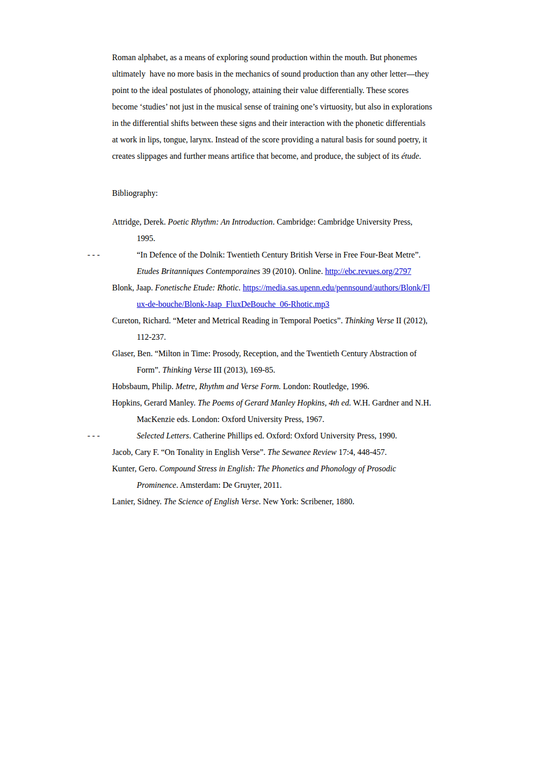Roman alphabet, as a means of exploring sound production within the mouth. But phonemes ultimately have no more basis in the mechanics of sound production than any other letter—they point to the ideal postulates of phonology, attaining their value differentially. These scores become ‘studies’ not just in the musical sense of training one’s virtuosity, but also in explorations in the differential shifts between these signs and their interaction with the phonetic differentials at work in lips, tongue, larynx. Instead of the score providing a natural basis for sound poetry, it creates slippages and further means artifice that become, and produce, the subject of its étude.
Bibliography:
Attridge, Derek. Poetic Rhythm: An Introduction. Cambridge: Cambridge University Press, 1995.
- - -“In Defence of the Dolnik: Twentieth Century British Verse in Free Four-Beat Metre”. Etudes Britanniques Contemporaines 39 (2010). Online. http://ebc.revues.org/2797
Blonk, Jaap. Fonetische Etude: Rhotic. https://media.sas.upenn.edu/pennsound/authors/Blonk/Flux-de-bouche/Blonk-Jaap_FluxDeBouche_06-Rhotic.mp3
Cureton, Richard. “Meter and Metrical Reading in Temporal Poetics”. Thinking Verse II (2012), 112-237.
Glaser, Ben. “Milton in Time: Prosody, Reception, and the Twentieth Century Abstraction of Form”. Thinking Verse III (2013), 169-85.
Hobsbaum, Philip. Metre, Rhythm and Verse Form. London: Routledge, 1996.
Hopkins, Gerard Manley. The Poems of Gerard Manley Hopkins, 4th ed. W.H. Gardner and N.H. MacKenzie eds. London: Oxford University Press, 1967.
- - -Selected Letters. Catherine Phillips ed. Oxford: Oxford University Press, 1990.
Jacob, Cary F. “On Tonality in English Verse”. The Sewanee Review 17:4, 448-457.
Kunter, Gero. Compound Stress in English: The Phonetics and Phonology of Prosodic Prominence. Amsterdam: De Gruyter, 2011.
Lanier, Sidney. The Science of English Verse. New York: Scribener, 1880.